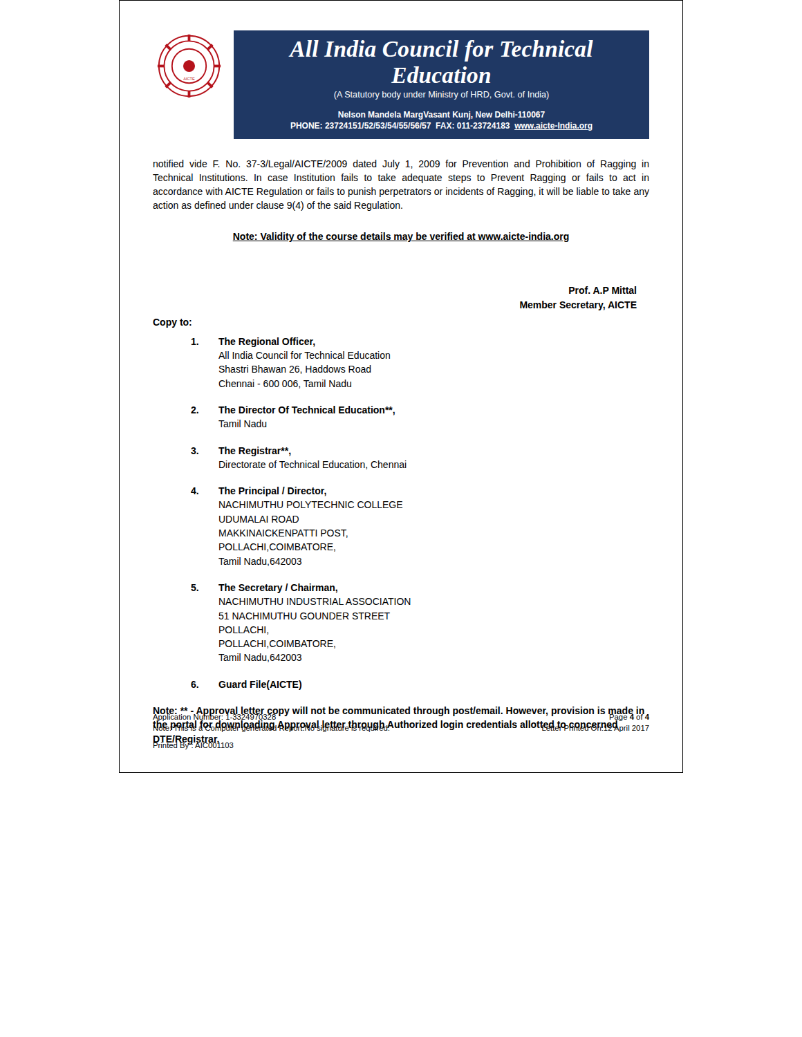AICTE
All India Council for Technical Education
(A Statutory body under Ministry of HRD, Govt. of India)
Nelson Mandela MargVasant Kunj, New Delhi-110067
PHONE: 23724151/52/53/54/55/56/57 FAX: 011-23724183 www.aicte-India.org
notified vide F. No. 37-3/Legal/AICTE/2009 dated July 1, 2009 for Prevention and Prohibition of Ragging in Technical Institutions. In case Institution fails to take adequate steps to Prevent Ragging or fails to act in accordance with AICTE Regulation or fails to punish perpetrators or incidents of Ragging, it will be liable to take any action as defined under clause 9(4) of the said Regulation.
Note: Validity of the course details may be verified at www.aicte-india.org
Prof. A.P Mittal
Member Secretary, AICTE
Copy to:
The Regional Officer,
All India Council for Technical Education
Shastri Bhawan 26, Haddows Road
Chennai - 600 006, Tamil Nadu
The Director Of Technical Education**,
Tamil Nadu
The Registrar**,
Directorate of Technical Education, Chennai
The Principal / Director,
NACHIMUTHU POLYTECHNIC COLLEGE
UDUMALAI ROAD
MAKKINAICKENPATTI POST,
POLLACHI,COIMBATORE,
Tamil Nadu,642003
The Secretary / Chairman,
NACHIMUTHU INDUSTRIAL ASSOCIATION
51 NACHIMUTHU GOUNDER STREET
POLLACHI,
POLLACHI,COIMBATORE,
Tamil Nadu,642003
Guard File(AICTE)
Note: ** - Approval letter copy will not be communicated through post/email. However, provision is made in the portal for downloading Approval letter through Authorized login credentials allotted to concerned DTE/Registrar.
Application Number: 1-3324970328
Page 4 of 4
Note: This is a Computer generated Report.No signature is required.
Letter Printed On:12 April 2017
Printed By : AIC001103